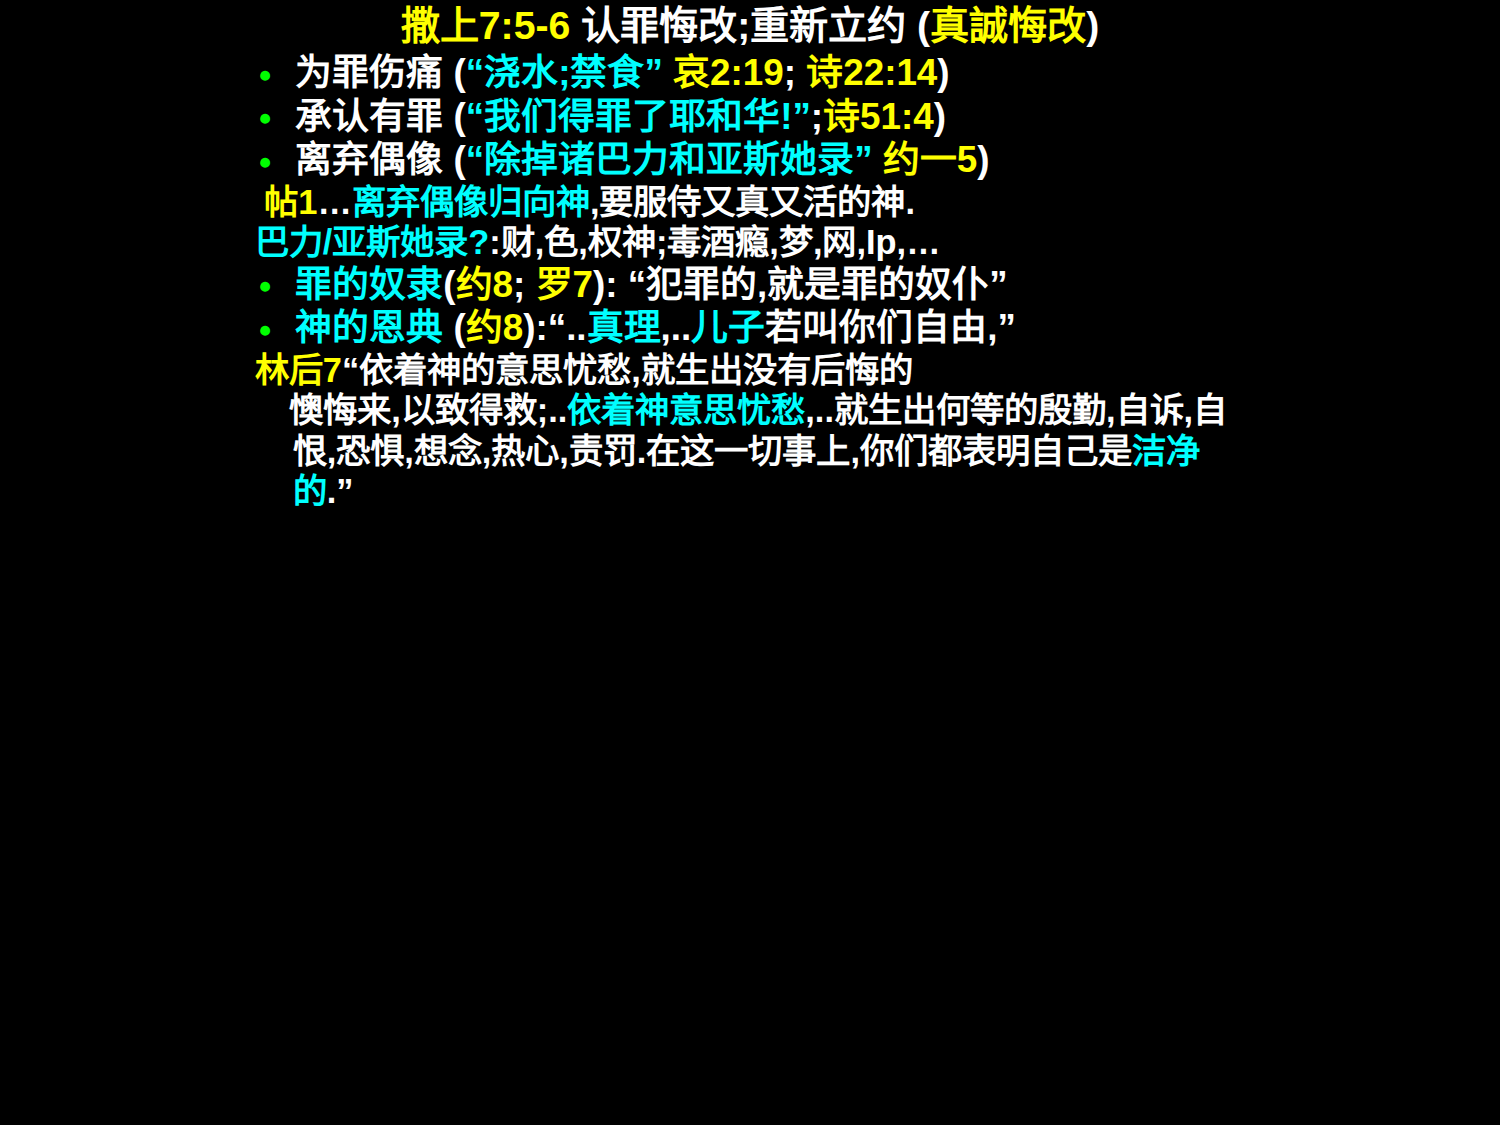撒上7:5-6 认罪悔改;重新立约 (真誠悔改)
为罪伤痛 (“浇水;禁食” 哀2:19; 诗22:14)
承认有罪 (“我们得罪了耶和华!”; 诗51:4)
离弃偶像 (“除掉诸巴力和亚斯她录” 约一5)
帖1…离弃偶像归向神,要服侍又真又活的神.
巴力/亚斯她录?:财,色,权神;毒酒瘾,梦,网,Ip,…
罪的奴隶(约8; 罗7): “犯罪的,就是罪的奴仆”
神的恩典 (约8):“.. 真理,.. 儿子 若叫你们自由,”
林后7“依着神的意思忧愁,就生出没有后悔的
懊悔来,以致得救;.. 依着神意思忧愁,..就生出何等的殷勤,自诉,自恨,恐惧,想念,热心,责罚.在这一切事上,你们都表明自己是 洁净的.”